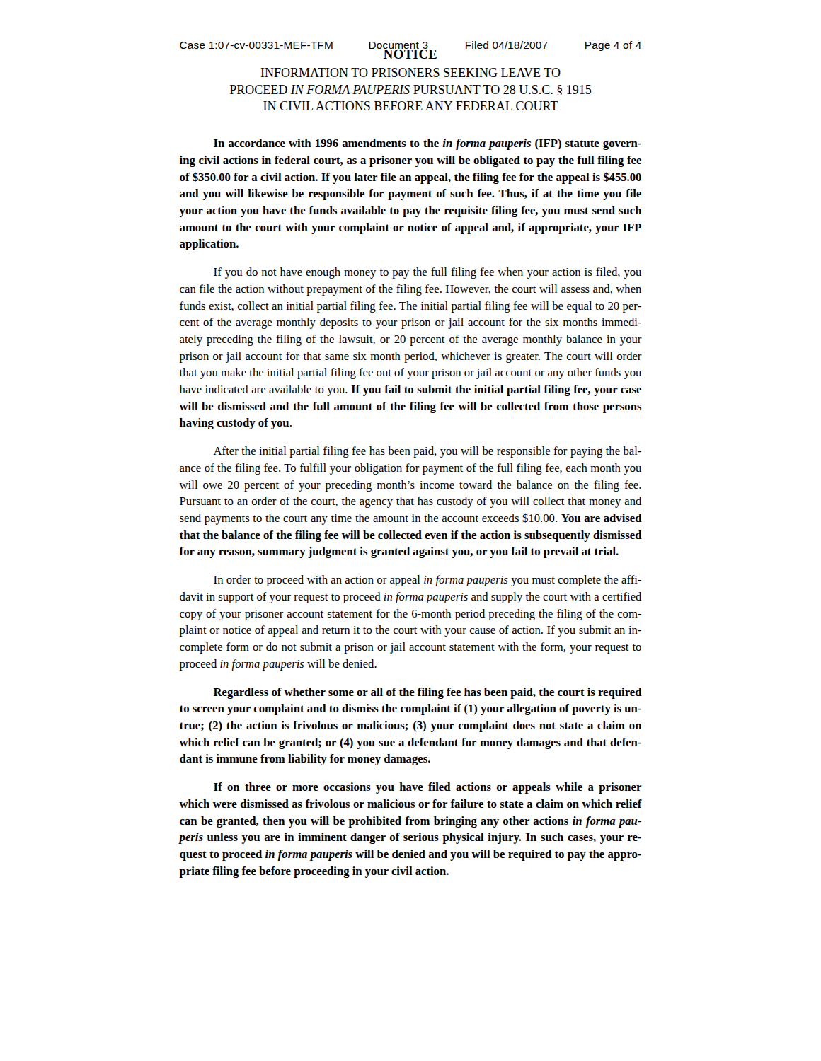Case 1:07-cv-00331-MEF-TFM Document 3 Filed 04/18/2007 Page 4 of 4
NOTICE
INFORMATION TO PRISONERS SEEKING LEAVE TO PROCEED IN FORMA PAUPERIS PURSUANT TO 28 U.S.C. § 1915 IN CIVIL ACTIONS BEFORE ANY FEDERAL COURT
In accordance with 1996 amendments to the in forma pauperis (IFP) statute governing civil actions in federal court, as a prisoner you will be obligated to pay the full filing fee of $350.00 for a civil action. If you later file an appeal, the filing fee for the appeal is $455.00 and you will likewise be responsible for payment of such fee. Thus, if at the time you file your action you have the funds available to pay the requisite filing fee, you must send such amount to the court with your complaint or notice of appeal and, if appropriate, your IFP application.
If you do not have enough money to pay the full filing fee when your action is filed, you can file the action without prepayment of the filing fee. However, the court will assess and, when funds exist, collect an initial partial filing fee. The initial partial filing fee will be equal to 20 percent of the average monthly deposits to your prison or jail account for the six months immediately preceding the filing of the lawsuit, or 20 percent of the average monthly balance in your prison or jail account for that same six month period, whichever is greater. The court will order that you make the initial partial filing fee out of your prison or jail account or any other funds you have indicated are available to you. If you fail to submit the initial partial filing fee, your case will be dismissed and the full amount of the filing fee will be collected from those persons having custody of you.
After the initial partial filing fee has been paid, you will be responsible for paying the balance of the filing fee. To fulfill your obligation for payment of the full filing fee, each month you will owe 20 percent of your preceding month’s income toward the balance on the filing fee. Pursuant to an order of the court, the agency that has custody of you will collect that money and send payments to the court any time the amount in the account exceeds $10.00. You are advised that the balance of the filing fee will be collected even if the action is subsequently dismissed for any reason, summary judgment is granted against you, or you fail to prevail at trial.
In order to proceed with an action or appeal in forma pauperis you must complete the affidavit in support of your request to proceed in forma pauperis and supply the court with a certified copy of your prisoner account statement for the 6-month period preceding the filing of the complaint or notice of appeal and return it to the court with your cause of action. If you submit an incomplete form or do not submit a prison or jail account statement with the form, your request to proceed in forma pauperis will be denied.
Regardless of whether some or all of the filing fee has been paid, the court is required to screen your complaint and to dismiss the complaint if (1) your allegation of poverty is untrue; (2) the action is frivolous or malicious; (3) your complaint does not state a claim on which relief can be granted; or (4) you sue a defendant for money damages and that defendant is immune from liability for money damages.
If on three or more occasions you have filed actions or appeals while a prisoner which were dismissed as frivolous or malicious or for failure to state a claim on which relief can be granted, then you will be prohibited from bringing any other actions in forma pauperis unless you are in imminent danger of serious physical injury. In such cases, your request to proceed in forma pauperis will be denied and you will be required to pay the appropriate filing fee before proceeding in your civil action.